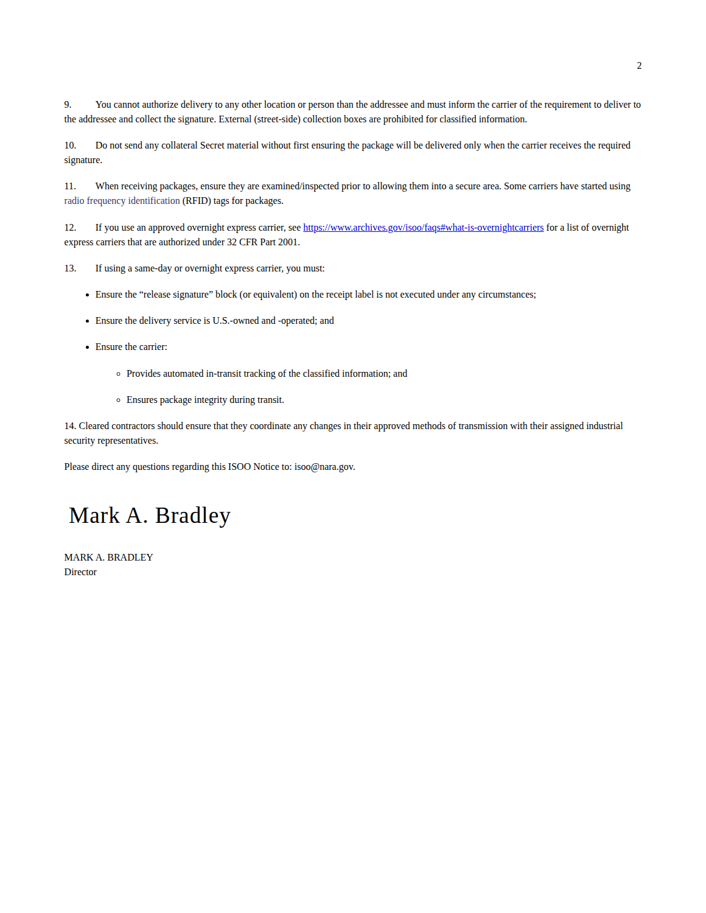2
9. You cannot authorize delivery to any other location or person than the addressee and must inform the carrier of the requirement to deliver to the addressee and collect the signature. External (street-side) collection boxes are prohibited for classified information.
10. Do not send any collateral Secret material without first ensuring the package will be delivered only when the carrier receives the required signature.
11. When receiving packages, ensure they are examined/inspected prior to allowing them into a secure area. Some carriers have started using radio frequency identification (RFID) tags for packages.
12. If you use an approved overnight express carrier, see https://www.archives.gov/isoo/faqs#what-is-overnightcarriers for a list of overnight express carriers that are authorized under 32 CFR Part 2001.
13. If using a same-day or overnight express carrier, you must:
Ensure the “release signature” block (or equivalent) on the receipt label is not executed under any circumstances;
Ensure the delivery service is U.S.-owned and -operated; and
Ensure the carrier:
Provides automated in-transit tracking of the classified information; and
Ensures package integrity during transit.
14. Cleared contractors should ensure that they coordinate any changes in their approved methods of transmission with their assigned industrial security representatives.
Please direct any questions regarding this ISOO Notice to: isoo@nara.gov.
Mark A. Bradley
MARK A. BRADLEY
Director